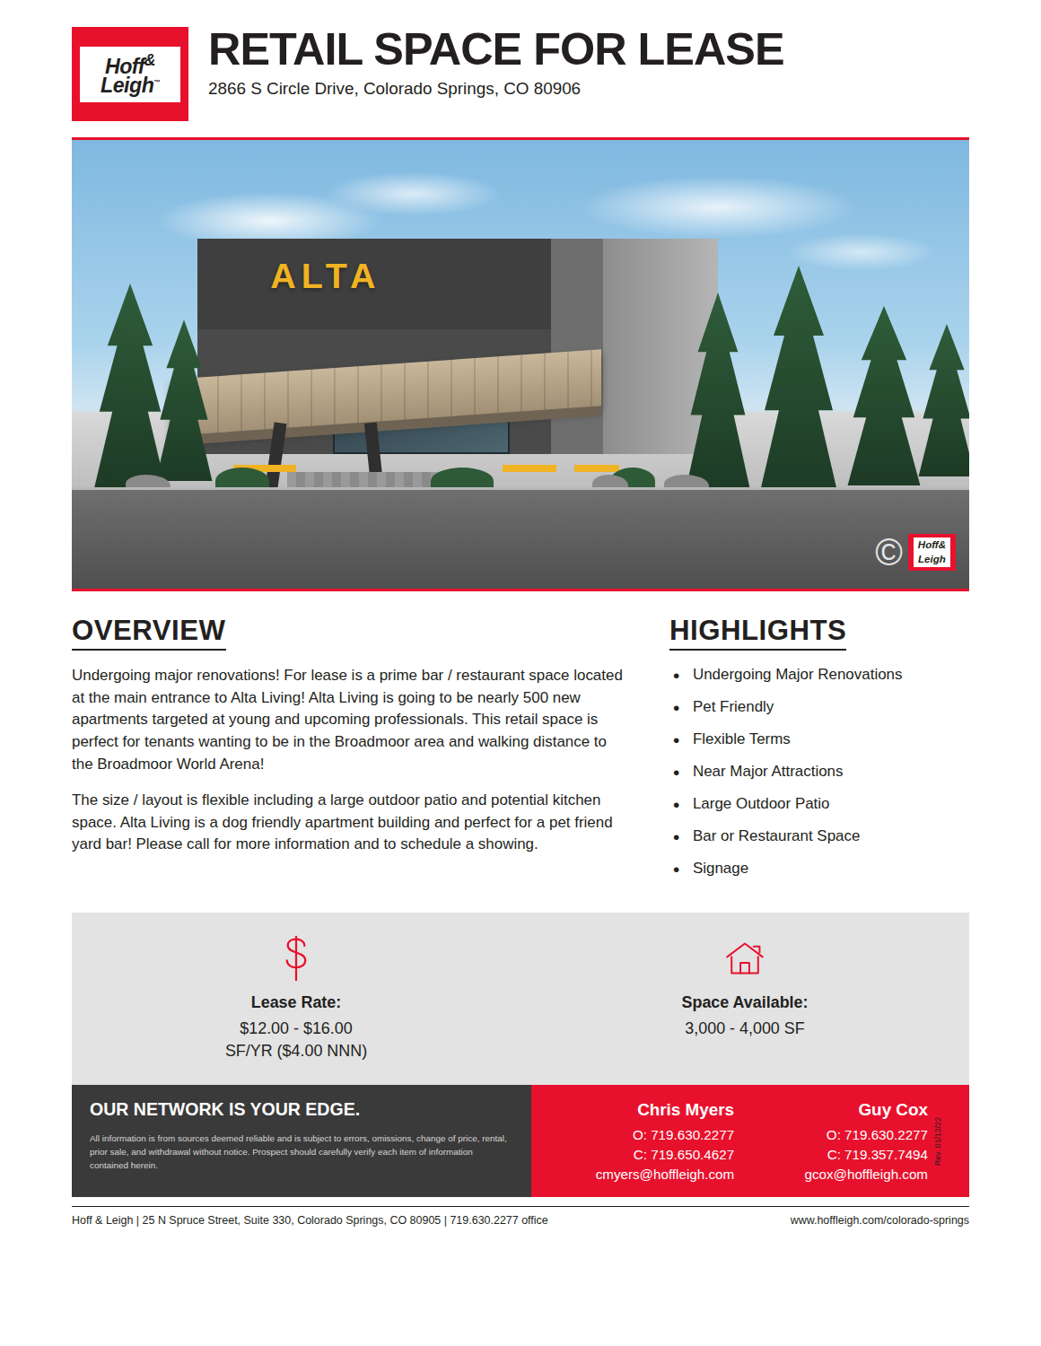Hoff&
Leigh™
RETAIL SPACE FOR LEASE
2866 S Circle Drive, Colorado Springs, CO 80906
ALTA
©
Hoff& Leigh
OVERVIEW
Undergoing major renovations! For lease is a prime bar / restaurant space located at the main entrance to Alta Living! Alta Living is going to be nearly 500 new apartments targeted at young and upcoming professionals. This retail space is perfect for tenants wanting to be in the Broadmoor area and walking distance to the Broadmoor World Arena!
The size / layout is flexible including a large outdoor patio and potential kitchen space. Alta Living is a dog friendly apartment building and perfect for a pet friend yard bar! Please call for more information and to schedule a showing.
HIGHLIGHTS
Undergoing Major Renovations
Pet Friendly
Flexible Terms
Near Major Attractions
Large Outdoor Patio
Bar or Restaurant Space
Signage
Lease Rate:
$12.00 - $16.00
SF/YR ($4.00 NNN)
Space Available:
3,000 - 4,000 SF
OUR NETWORK IS YOUR EDGE.
All information is from sources deemed reliable and is subject to errors, omissions, change of price, rental, prior sale, and withdrawal without notice. Prospect should carefully verify each item of information contained herein.
Chris Myers
O: 719.630.2277
C: 719.650.4627
cmyers@hoffleigh.com
Guy Cox
O: 719.630.2277
C: 719.357.7494
gcox@hoffleigh.com
Rev. 01/12/22
Hoff & Leigh | 25 N Spruce Street, Suite 330, Colorado Springs, CO 80905 | 719.630.2277 office
www.hoffleigh.com/colorado-springs